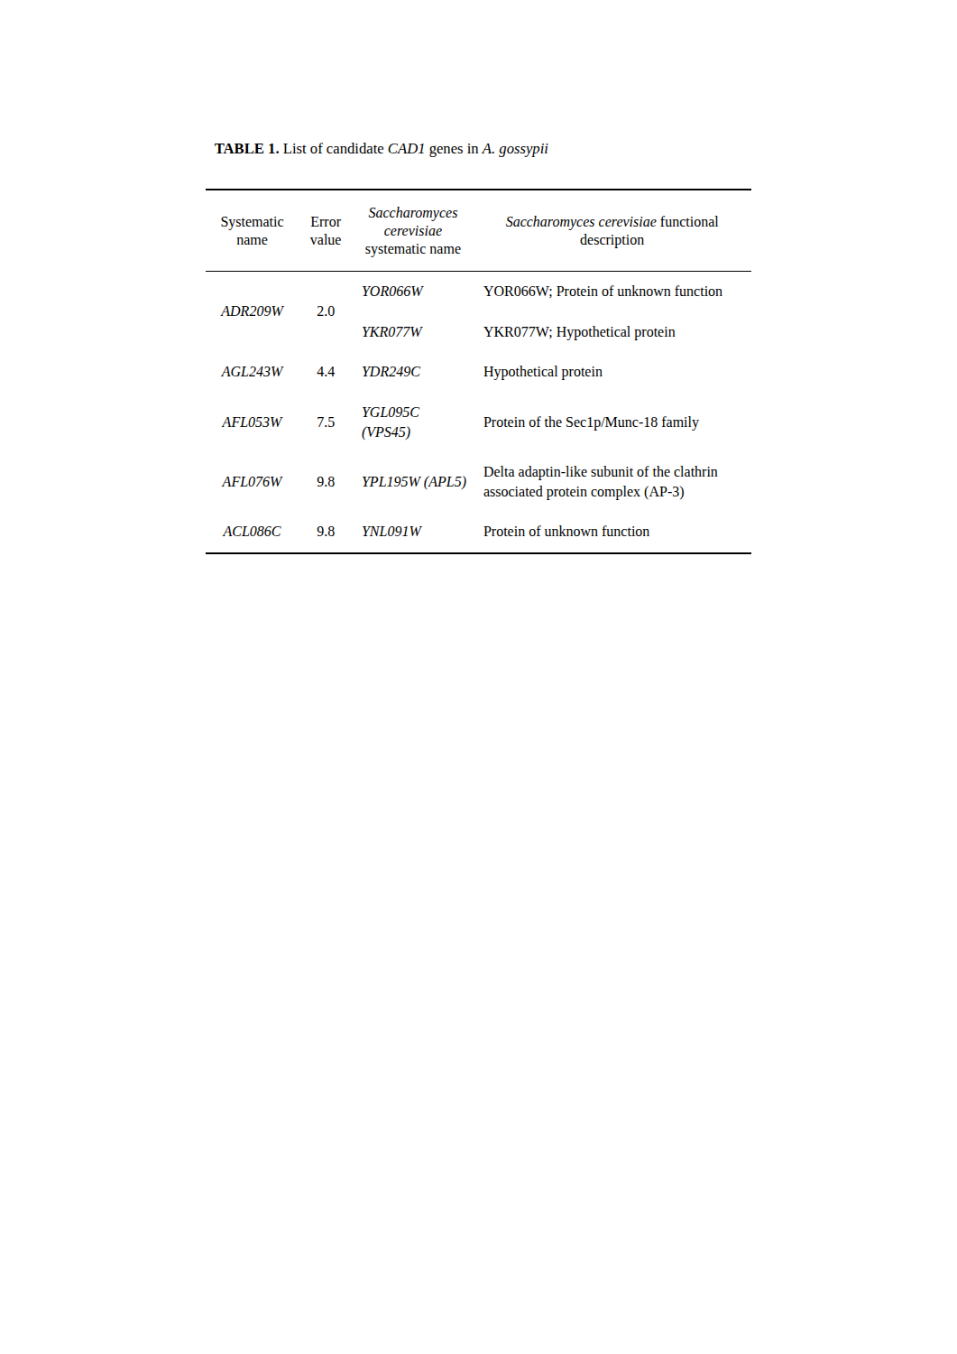TABLE 1. List of candidate CAD1 genes in A. gossypii
| Systematic name | Error value | Saccharomyces cerevisiae systematic name | Saccharomyces cerevisiae functional description |
| --- | --- | --- | --- |
| ADR209W | 2.0 | YOR066W | YOR066W; Protein of unknown function |
| YKR077W | YKR077W; Hypothetical protein |
| AGL243W | 4.4 | YDR249C | Hypothetical protein |
| AFL053W | 7.5 | YGL095C ( VPS45 ) | Protein of the Sec1p/Munc-18 family |
| AFL076W | 9.8 | YPL195W ( APL5 ) | Delta adaptin-like subunit of the clathrin associated protein complex (AP-3) |
| ACL086C | 9.8 | YNL091W | Protein of unknown function |